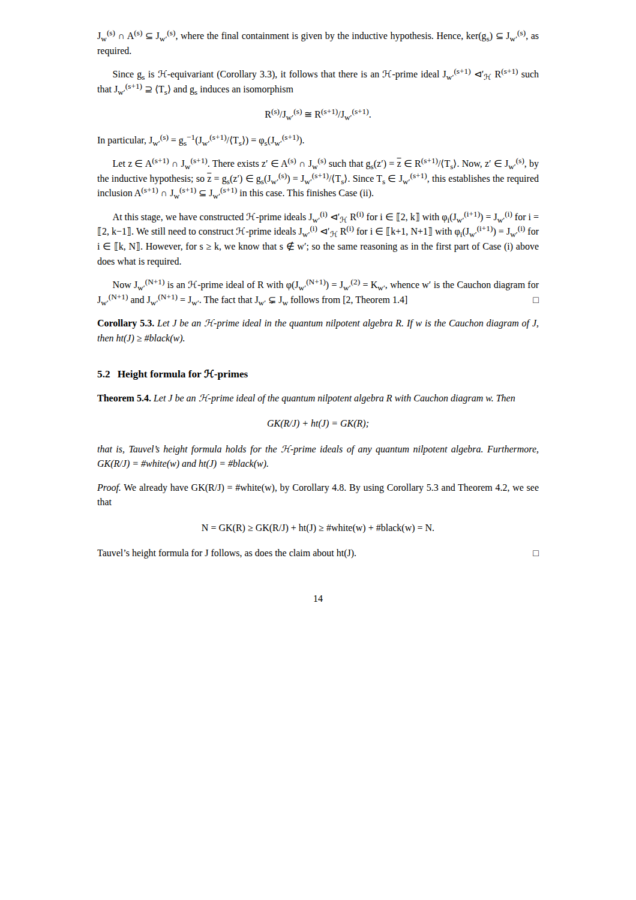Jw(s) ∩ A(s) ⊆ Jw′(s), where the final containment is given by the inductive hypothesis. Hence, ker(gs) ⊆ Jw′(s), as required.
Since gs is ℋ-equivariant (Corollary 3.3), it follows that there is an ℋ-prime ideal Jw′(s+1) ⊲′ℋ R(s+1) such that Jw′(s+1) ⊇ ⟨Ts⟩ and gs induces an isomorphism
R(s)/Jw′(s) ≅ R(s+1)/Jw′(s+1).
In particular, Jw′(s) = gs−1(Jw′(s+1)/⟨Ts⟩) = φs(Jw′(s+1)).
Let z ∈ A(s+1) ∩ Jw(s+1). There exists z′ ∈ A(s) ∩ Jw(s) such that gs(z′) = z ∈ R(s+1)/⟨Ts⟩. Now, z′ ∈ Jw′(s), by the inductive hypothesis; so z = gs(z′) ∈ gs(Jw′(s)) = Jw′(s+1)/⟨Ts⟩. Since Ts ∈ Jw′(s+1), this establishes the required inclusion A(s+1) ∩ Jw(s+1) ⊆ Jw′(s+1) in this case. This finishes Case (ii).
At this stage, we have constructed ℋ-prime ideals Jw′(i) ⊲′ℋ R(i) for i ∈ ⟦2, k⟧ with φi(Jw′(i+1)) = Jw′(i) for i = ⟦2, k−1⟧. We still need to construct ℋ-prime ideals Jw′(i) ⊲′ℋ R(i) for i ∈ ⟦k+1, N+1⟧ with φi(Jw′(i+1)) = Jw′(i) for i ∈ ⟦k, N⟧. However, for s ≥ k, we know that s ∉ w′; so the same reasoning as in the first part of Case (i) above does what is required.
Now Jw′(N+1) is an ℋ-prime ideal of R with φ(Jw′(N+1)) = Jw′(2) = Kw′, whence w′ is the Cauchon diagram for Jw′(N+1) and Jw′(N+1) = Jw′. The fact that Jw′ ⊊ Jw follows from [2, Theorem 1.4] □
Corollary 5.3. Let J be an ℋ-prime ideal in the quantum nilpotent algebra R. If w is the Cauchon diagram of J, then ht(J) ≥ #black(w).
5.2 Height formula for ℋ-primes
Theorem 5.4. Let J be an ℋ-prime ideal of the quantum nilpotent algebra R with Cauchon diagram w. Then
GK(R/J) + ht(J) = GK(R);
that is, Tauvel’s height formula holds for the ℋ-prime ideals of any quantum nilpotent algebra. Furthermore, GK(R/J) = #white(w) and ht(J) = #black(w).
Proof. We already have GK(R/J) = #white(w), by Corollary 4.8. By using Corollary 5.3 and Theorem 4.2, we see that
N = GK(R) ≥ GK(R/J) + ht(J) ≥ #white(w) + #black(w) = N.
Tauvel’s height formula for J follows, as does the claim about ht(J). □
14